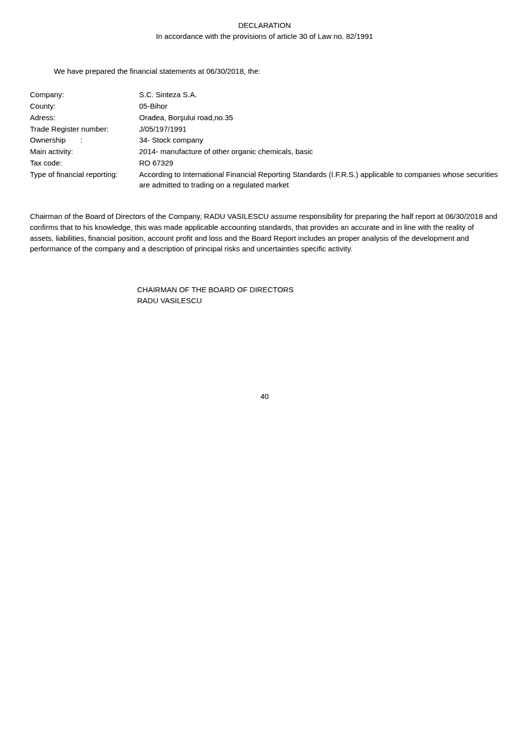DECLARATION
In accordance with the provisions of article 30 of Law no. 82/1991
We have prepared the financial statements at 06/30/2018, the:
| Company: | S.C. Sinteza S.A. |
| County: | 05-Bihor |
| Adress: | Oradea, Borşului road,no.35 |
| Trade Register number: | J/05/197/1991 |
| Ownership : | 34- Stock company |
| Main activity: | 2014- manufacture of other organic chemicals, basic |
| Tax code: | RO 67329 |
| Type of financial reporting: | According to International Financial Reporting Standards (I.F.R.S.) applicable to companies whose securities are admitted to trading on a regulated market |
Chairman of the Board of Directors of the Company, RADU VASILESCU assume responsibility for preparing the half report at 06/30/2018 and confirms that to his knowledge, this was made applicable accounting standards, that provides an accurate and in line with the reality of assets, liabilities, financial position, account profit and loss and the Board Report includes an proper analysis of the development and performance of the company and a description of principal risks and uncertainties specific activity.
CHAIRMAN OF THE BOARD OF DIRECTORS
RADU VASILESCU
40